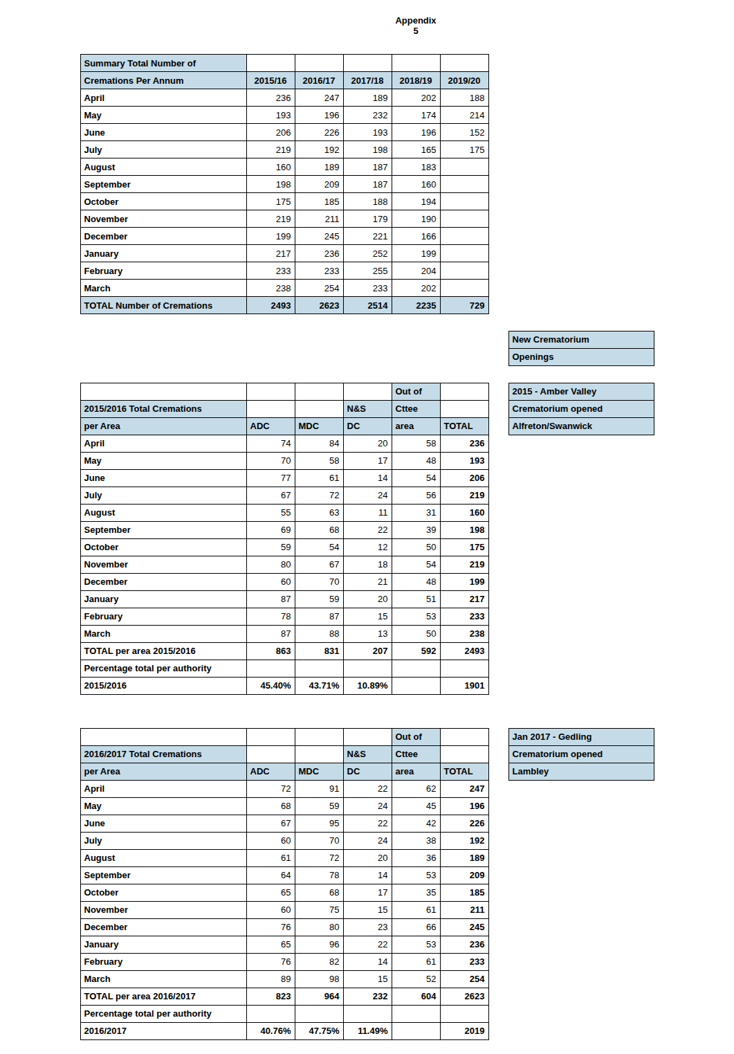| | | | | Appendix 5 | | | |
| Summary Total Number of | | | | | | | |
| Cremations Per Annum | 2015/16 | 2016/17 | 2017/18 | 2018/19 | 2019/20 | | |
| April | 236 | 247 | 189 | 202 | 188 | | |
| May | 193 | 196 | 232 | 174 | 214 | | |
| June | 206 | 226 | 193 | 196 | 152 | | |
| July | 219 | 192 | 198 | 165 | 175 | | |
| August | 160 | 189 | 187 | 183 | | | |
| September | 198 | 209 | 187 | 160 | | | |
| October | 175 | 185 | 188 | 194 | | | |
| November | 219 | 211 | 179 | 190 | | | |
| December | 199 | 245 | 221 | 166 | | | |
| January | 217 | 236 | 252 | 199 | | | |
| February | 233 | 233 | 255 | 204 | | | |
| March | 238 | 254 | 233 | 202 | | | |
| TOTAL Number of Cremations | 2493 | 2623 | 2514 | 2235 | 729 | | |
| | | | | | | | New Crematorium |
| | | | | | | | Openings |
| | | | | Out of | | | 2015 - Amber Valley |
| 2015/2016 Total Cremations | | | N&S | Cttee | | | Crematorium opened |
| per Area | ADC | MDC | DC | area | TOTAL | | Alfreton/Swanwick |
| April | 74 | 84 | 20 | 58 | 236 | | |
| May | 70 | 58 | 17 | 48 | 193 | | |
| June | 77 | 61 | 14 | 54 | 206 | | |
| July | 67 | 72 | 24 | 56 | 219 | | |
| August | 55 | 63 | 11 | 31 | 160 | | |
| September | 69 | 68 | 22 | 39 | 198 | | |
| October | 59 | 54 | 12 | 50 | 175 | | |
| November | 80 | 67 | 18 | 54 | 219 | | |
| December | 60 | 70 | 21 | 48 | 199 | | |
| January | 87 | 59 | 20 | 51 | 217 | | |
| February | 78 | 87 | 15 | 53 | 233 | | |
| March | 87 | 88 | 13 | 50 | 238 | | |
| TOTAL per area 2015/2016 | 863 | 831 | 207 | 592 | 2493 | | |
| Percentage total per authority | | | | | | | |
| 2015/2016 | 45.40% | 43.71% | 10.89% | | 1901 | | |
| | | | | Out of | | | Jan 2017 - Gedling |
| 2016/2017 Total Cremations | | | N&S | Cttee | | | Crematorium opened |
| per Area | ADC | MDC | DC | area | TOTAL | | Lambley |
| April | 72 | 91 | 22 | 62 | 247 | | |
| May | 68 | 59 | 24 | 45 | 196 | | |
| June | 67 | 95 | 22 | 42 | 226 | | |
| July | 60 | 70 | 24 | 38 | 192 | | |
| August | 61 | 72 | 20 | 36 | 189 | | |
| September | 64 | 78 | 14 | 53 | 209 | | |
| October | 65 | 68 | 17 | 35 | 185 | | |
| November | 60 | 75 | 15 | 61 | 211 | | |
| December | 76 | 80 | 23 | 66 | 245 | | |
| January | 65 | 96 | 22 | 53 | 236 | | |
| February | 76 | 82 | 14 | 61 | 233 | | |
| March | 89 | 98 | 15 | 52 | 254 | | |
| TOTAL per area 2016/2017 | 823 | 964 | 232 | 604 | 2623 | | |
| Percentage total per authority | | | | | | | |
| 2016/2017 | 40.76% | 47.75% | 11.49% | | 2019 | | |